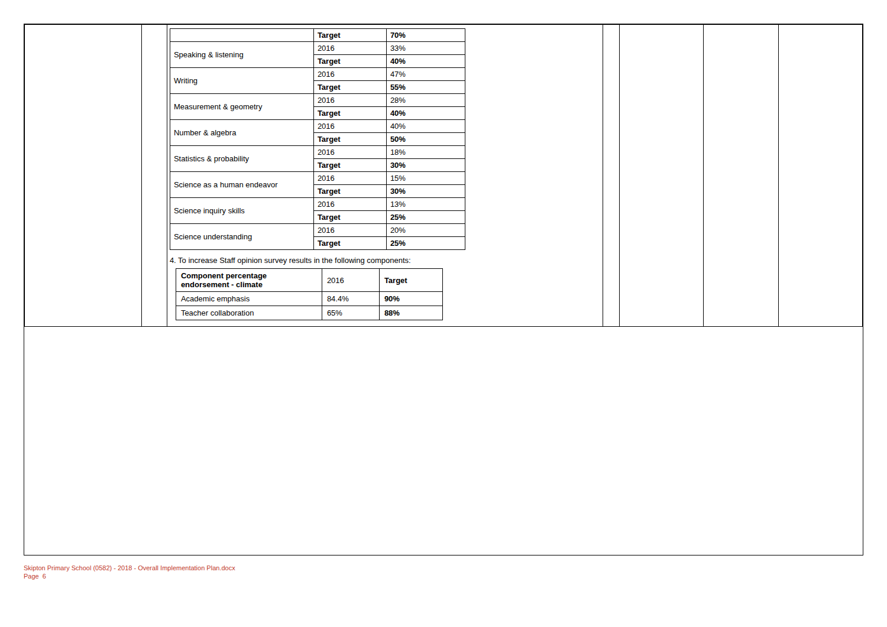| | | / / Target / 70% / / Speaking & listening / 2016 / 33% / / Target / 40% / / Writing / 2016 / 47% / / Target / 55% / / Measurement & geometry / 2016 / 28% / / Target / 40% / / Number & algebra / 2016 / 40% / / Target / 50% / / Statistics & probability / 2016 / 18% / / Target / 30% / / Science as a human endeavor / 2016 / 15% / / Target / 30% / / Science inquiry skills / 2016 / 13% / / Target / 25% / / Science understanding / 2016 / 20% / / Target / 25% / 4. To increase Staff opinion survey results in the following components: / Component percentage endorsement - climate / 2016 / Target / / Academic emphasis / 84.4% / 90% / / Teacher collaboration / 65% / 88% / | | | | |
Skipton Primary School (0582) - 2018 - Overall Implementation Plan.docx
Page 6